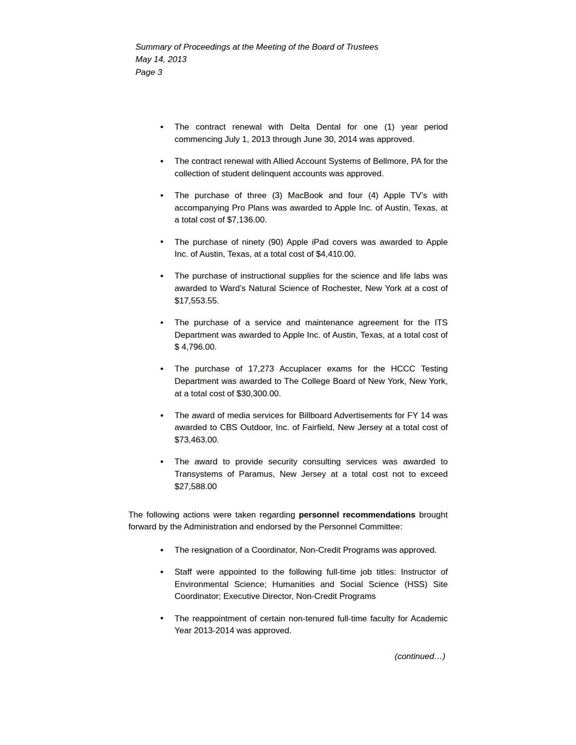Summary of Proceedings at the Meeting of the Board of Trustees
May 14, 2013
Page 3
The contract renewal with Delta Dental for one (1) year period commencing July 1, 2013 through June 30, 2014 was approved.
The contract renewal with Allied Account Systems of Bellmore, PA for the collection of student delinquent accounts was approved.
The purchase of three (3) MacBook and four (4) Apple TV’s with accompanying Pro Plans was awarded to Apple Inc. of Austin, Texas, at a total cost of $7,136.00.
The purchase of ninety (90) Apple iPad covers was awarded to Apple Inc. of Austin, Texas, at a total cost of $4,410.00.
The purchase of instructional supplies for the science and life labs was awarded to Ward’s Natural Science of Rochester, New York at a cost of $17,553.55.
The purchase of a service and maintenance agreement for the ITS Department was awarded to Apple Inc. of Austin, Texas, at a total cost of $ 4,796.00.
The purchase of 17,273 Accuplacer exams for the HCCC Testing Department was awarded to The College Board of New York, New York, at a total cost of $30,300.00.
The award of media services for Billboard Advertisements for FY 14 was awarded to CBS Outdoor, Inc. of Fairfield, New Jersey at a total cost of $73,463.00.
The award to provide security consulting services was awarded to Transystems of Paramus, New Jersey at a total cost not to exceed $27,588.00
The following actions were taken regarding personnel recommendations brought forward by the Administration and endorsed by the Personnel Committee:
The resignation of a Coordinator, Non-Credit Programs was approved.
Staff were appointed to the following full-time job titles: Instructor of Environmental Science; Humanities and Social Science (HSS) Site Coordinator; Executive Director, Non-Credit Programs
The reappointment of certain non-tenured full-time faculty for Academic Year 2013-2014 was approved.
(continued…)